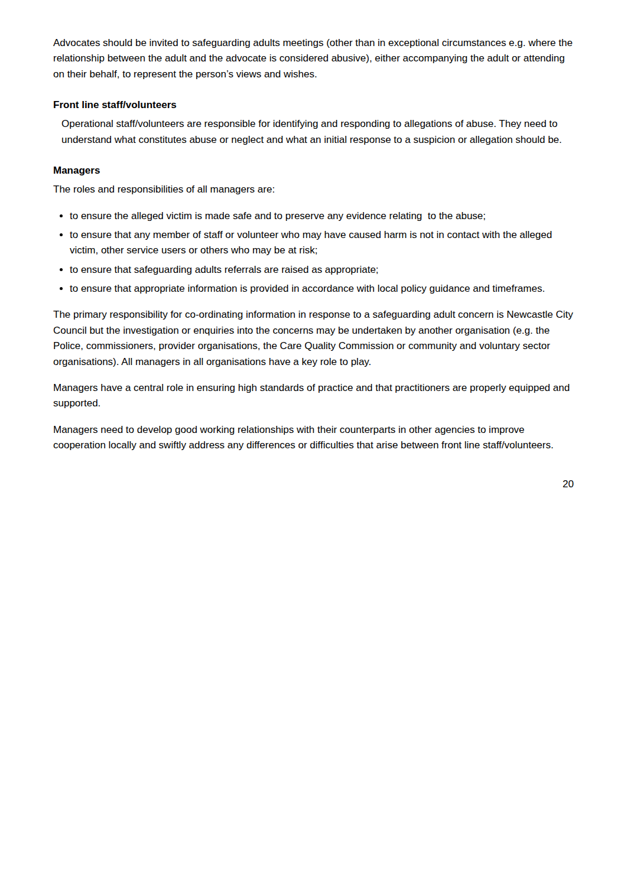Advocates should be invited to safeguarding adults meetings (other than in exceptional circumstances e.g. where the relationship between the adult and the advocate is considered abusive), either accompanying the adult or attending on their behalf, to represent the person’s views and wishes.
Front line staff/volunteers
Operational staff/volunteers are responsible for identifying and responding to allegations of abuse. They need to understand what constitutes abuse or neglect and what an initial response to a suspicion or allegation should be.
Managers
The roles and responsibilities of all managers are:
to ensure the alleged victim is made safe and to preserve any evidence relating to the abuse;
to ensure that any member of staff or volunteer who may have caused harm is not in contact with the alleged victim, other service users or others who may be at risk;
to ensure that safeguarding adults referrals are raised as appropriate;
to ensure that appropriate information is provided in accordance with local policy guidance and timeframes.
The primary responsibility for co-ordinating information in response to a safeguarding adult concern is Newcastle City Council but the investigation or enquiries into the concerns may be undertaken by another organisation (e.g. the Police, commissioners, provider organisations, the Care Quality Commission or community and voluntary sector organisations). All managers in all organisations have a key role to play.
Managers have a central role in ensuring high standards of practice and that practitioners are properly equipped and supported.
Managers need to develop good working relationships with their counterparts in other agencies to improve cooperation locally and swiftly address any differences or difficulties that arise between front line staff/volunteers.
20